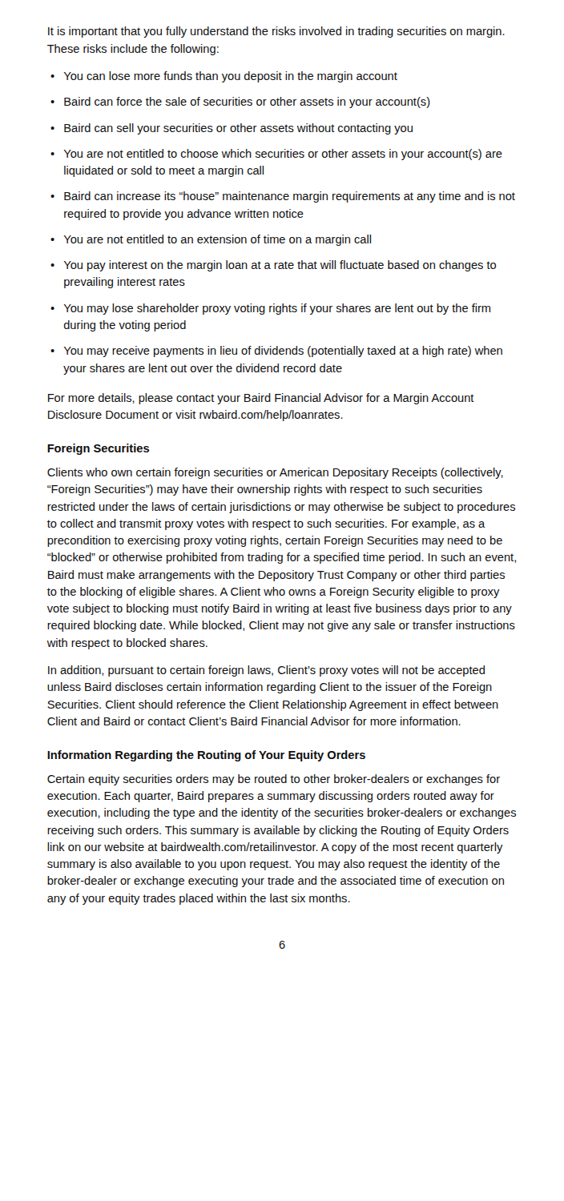It is important that you fully understand the risks involved in trading securities on margin. These risks include the following:
You can lose more funds than you deposit in the margin account
Baird can force the sale of securities or other assets in your account(s)
Baird can sell your securities or other assets without contacting you
You are not entitled to choose which securities or other assets in your account(s) are liquidated or sold to meet a margin call
Baird can increase its “house” maintenance margin requirements at any time and is not required to provide you advance written notice
You are not entitled to an extension of time on a margin call
You pay interest on the margin loan at a rate that will fluctuate based on changes to prevailing interest rates
You may lose shareholder proxy voting rights if your shares are lent out by the firm during the voting period
You may receive payments in lieu of dividends (potentially taxed at a high rate) when your shares are lent out over the dividend record date
For more details, please contact your Baird Financial Advisor for a Margin Account Disclosure Document or visit rwbaird.com/help/loanrates.
Foreign Securities
Clients who own certain foreign securities or American Depositary Receipts (collectively, “Foreign Securities”) may have their ownership rights with respect to such securities restricted under the laws of certain jurisdictions or may otherwise be subject to procedures to collect and transmit proxy votes with respect to such securities. For example, as a precondition to exercising proxy voting rights, certain Foreign Securities may need to be “blocked” or otherwise prohibited from trading for a specified time period. In such an event, Baird must make arrangements with the Depository Trust Company or other third parties to the blocking of eligible shares. A Client who owns a Foreign Security eligible to proxy vote subject to blocking must notify Baird in writing at least five business days prior to any required blocking date. While blocked, Client may not give any sale or transfer instructions with respect to blocked shares.
In addition, pursuant to certain foreign laws, Client’s proxy votes will not be accepted unless Baird discloses certain information regarding Client to the issuer of the Foreign Securities. Client should reference the Client Relationship Agreement in effect between Client and Baird or contact Client’s Baird Financial Advisor for more information.
Information Regarding the Routing of Your Equity Orders
Certain equity securities orders may be routed to other broker-dealers or exchanges for execution. Each quarter, Baird prepares a summary discussing orders routed away for execution, including the type and the identity of the securities broker-dealers or exchanges receiving such orders. This summary is available by clicking the Routing of Equity Orders link on our website at bairdwealth.com/retailinvestor. A copy of the most recent quarterly summary is also available to you upon request. You may also request the identity of the broker-dealer or exchange executing your trade and the associated time of execution on any of your equity trades placed within the last six months.
6